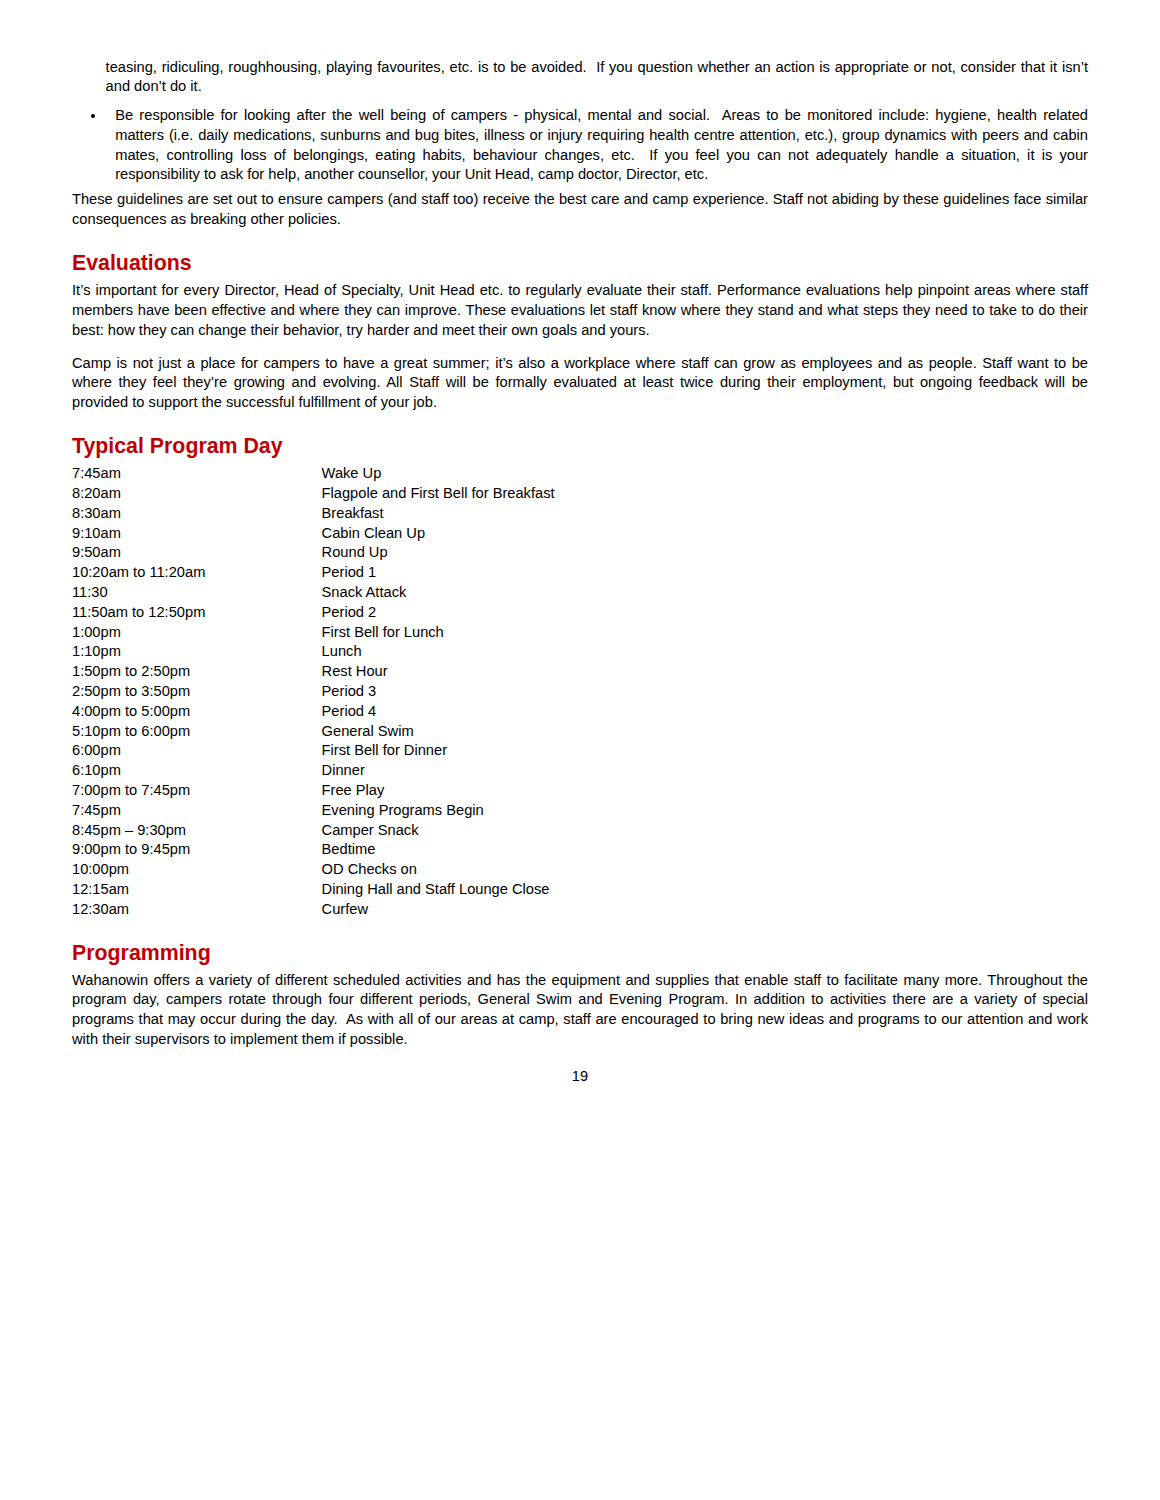teasing, ridiculing, roughhousing, playing favourites, etc. is to be avoided. If you question whether an action is appropriate or not, consider that it isn’t and don’t do it.
Be responsible for looking after the well being of campers - physical, mental and social. Areas to be monitored include: hygiene, health related matters (i.e. daily medications, sunburns and bug bites, illness or injury requiring health centre attention, etc.), group dynamics with peers and cabin mates, controlling loss of belongings, eating habits, behaviour changes, etc. If you feel you can not adequately handle a situation, it is your responsibility to ask for help, another counsellor, your Unit Head, camp doctor, Director, etc.
These guidelines are set out to ensure campers (and staff too) receive the best care and camp experience. Staff not abiding by these guidelines face similar consequences as breaking other policies.
Evaluations
It’s important for every Director, Head of Specialty, Unit Head etc. to regularly evaluate their staff. Performance evaluations help pinpoint areas where staff members have been effective and where they can improve. These evaluations let staff know where they stand and what steps they need to take to do their best: how they can change their behavior, try harder and meet their own goals and yours.
Camp is not just a place for campers to have a great summer; it’s also a workplace where staff can grow as employees and as people. Staff want to be where they feel they’re growing and evolving. All Staff will be formally evaluated at least twice during their employment, but ongoing feedback will be provided to support the successful fulfillment of your job.
Typical Program Day
| 7:45am | Wake Up |
| 8:20am | Flagpole and First Bell for Breakfast |
| 8:30am | Breakfast |
| 9:10am | Cabin Clean Up |
| 9:50am | Round Up |
| 10:20am to 11:20am | Period 1 |
| 11:30 | Snack Attack |
| 11:50am to 12:50pm | Period 2 |
| 1:00pm | First Bell for Lunch |
| 1:10pm | Lunch |
| 1:50pm to 2:50pm | Rest Hour |
| 2:50pm to 3:50pm | Period 3 |
| 4:00pm to 5:00pm | Period 4 |
| 5:10pm to 6:00pm | General Swim |
| 6:00pm | First Bell for Dinner |
| 6:10pm | Dinner |
| 7:00pm to 7:45pm | Free Play |
| 7:45pm | Evening Programs Begin |
| 8:45pm – 9:30pm | Camper Snack |
| 9:00pm to 9:45pm | Bedtime |
| 10:00pm | OD Checks on |
| 12:15am | Dining Hall and Staff Lounge Close |
| 12:30am | Curfew |
Programming
Wahanowin offers a variety of different scheduled activities and has the equipment and supplies that enable staff to facilitate many more. Throughout the program day, campers rotate through four different periods, General Swim and Evening Program. In addition to activities there are a variety of special programs that may occur during the day. As with all of our areas at camp, staff are encouraged to bring new ideas and programs to our attention and work with their supervisors to implement them if possible.
19